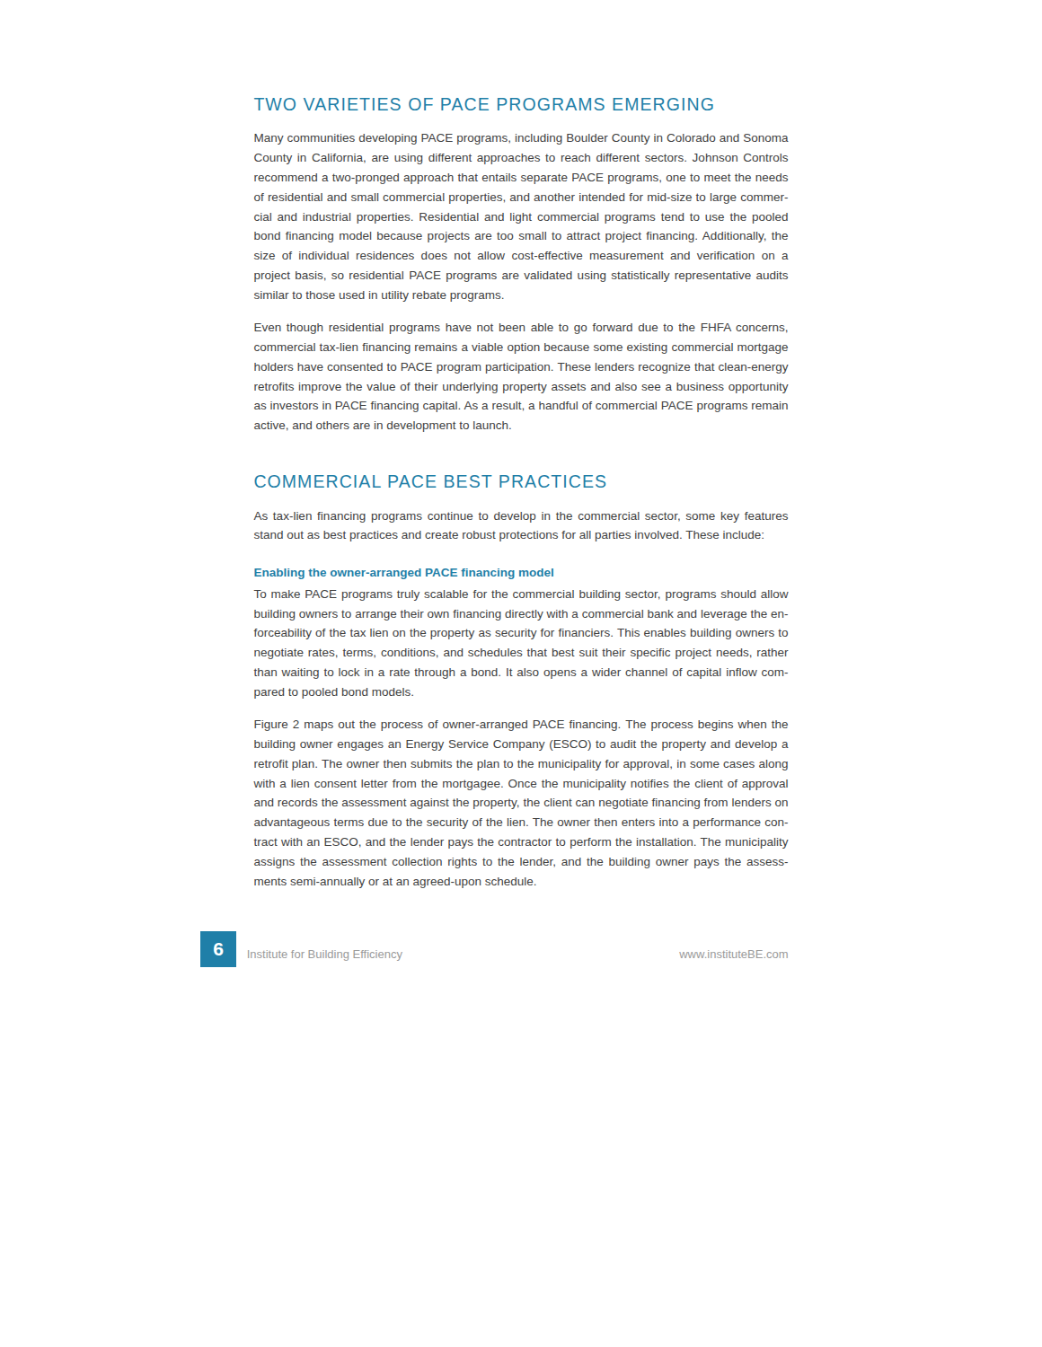Two Varieties of PACE Programs Emerging
Many communities developing PACE programs, including Boulder County in Colorado and Sonoma County in California, are using different approaches to reach different sectors. Johnson Controls recommend a two-pronged approach that entails separate PACE programs, one to meet the needs of residential and small commercial properties, and another intended for mid-size to large commercial and industrial properties. Residential and light commercial programs tend to use the pooled bond financing model because projects are too small to attract project financing. Additionally, the size of individual residences does not allow cost-effective measurement and verification on a project basis, so residential PACE programs are validated using statistically representative audits similar to those used in utility rebate programs.
Even though residential programs have not been able to go forward due to the FHFA concerns, commercial tax-lien financing remains a viable option because some existing commercial mortgage holders have consented to PACE program participation. These lenders recognize that clean-energy retrofits improve the value of their underlying property assets and also see a business opportunity as investors in PACE financing capital. As a result, a handful of commercial PACE programs remain active, and others are in development to launch.
Commercial PACE Best Practices
As tax-lien financing programs continue to develop in the commercial sector, some key features stand out as best practices and create robust protections for all parties involved. These include:
Enabling the owner-arranged PACE financing model
To make PACE programs truly scalable for the commercial building sector, programs should allow building owners to arrange their own financing directly with a commercial bank and leverage the enforceability of the tax lien on the property as security for financiers. This enables building owners to negotiate rates, terms, conditions, and schedules that best suit their specific project needs, rather than waiting to lock in a rate through a bond. It also opens a wider channel of capital inflow compared to pooled bond models.
Figure 2 maps out the process of owner-arranged PACE financing. The process begins when the building owner engages an Energy Service Company (ESCO) to audit the property and develop a retrofit plan. The owner then submits the plan to the municipality for approval, in some cases along with a lien consent letter from the mortgagee. Once the municipality notifies the client of approval and records the assessment against the property, the client can negotiate financing from lenders on advantageous terms due to the security of the lien. The owner then enters into a performance contract with an ESCO, and the lender pays the contractor to perform the installation. The municipality assigns the assessment collection rights to the lender, and the building owner pays the assessments semi-annually or at an agreed-upon schedule.
6
Institute for Building Efficiency
www.instituteBE.com